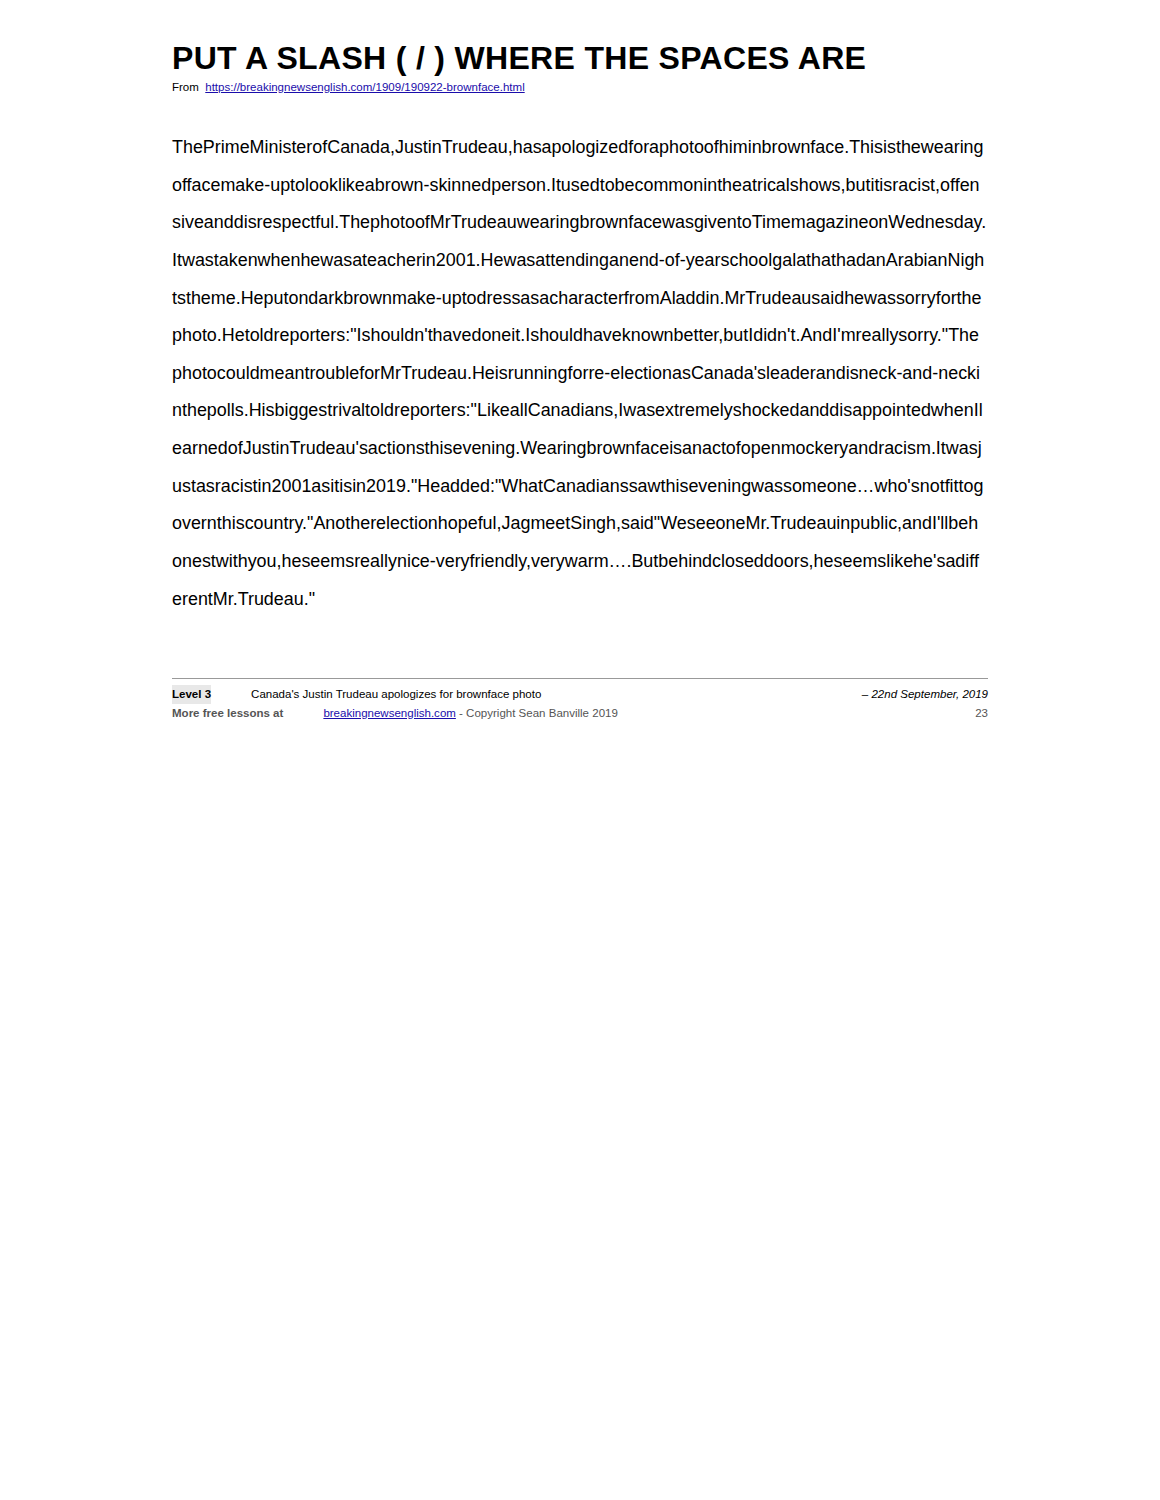PUT A SLASH ( / ) WHERE THE SPACES ARE
From https://breakingnewsenglish.com/1909/190922-brownface.html
ThePrimeMinisterofCanada,JustinTrudeau,hasapologizedforaphotoofhiminbrownface.Thisisthewearingoffacemake-uptolooklikeabrown-skinnedperson.Itusedtobecommonintheatricalshows,butitisracist,offensiveanddisrespectful.ThephotoofMrTrudeauwearingbrownfacewasgiventoTimemagazineonWednesday.Itwastakenwhenhewasateacherin2001.Hewasattendinganend-of-yearschoolgalathathadanArabianNightstheme.Heputondarkbrownmake-uptodressasacharacterfromAladdin.MrTrudeausaidhewassorryforthephoto.Hetoldreporters:"Ishouldn'thavedoneit.Ishouldhaveknownbetter,butIdidn't.AndI'mreallysorry."ThephotocouldmeantroubleforMrTrudeau.Heisrunningforre-electionasCanada'sleaderandisneck-and-neckinthepolls.Hisbiggestrivaltoldreporters:"LikeallCanadians,IwasextremelyshockedanddisappointedwhenIlearnedofJustinTrudeau'sactionsthisevening.Wearingbrownfaceisanactofopenmockeryandracism.Itwasjustasracistin2001asitisin2019."Headded:"WhatCanadianssawthiseveningwassomeone…who'snotfittogovernthiscountry."Anotherelectionhopeful,JagmeetSingh,said"WeseeoneMr.Trudeauinpublic,andI'llbehonestwithyou,heseemsreallynice-veryfriendly,verywarm….Butbehindcloseddoors,heseemslikehe'sadifferentMr.Trudeau."
Level 3 Canada's Justin Trudeau apologizes for brownface photo – 22nd September, 2019
More free lessons at breakingnewsenglish.com - Copyright Sean Banville 2019 23